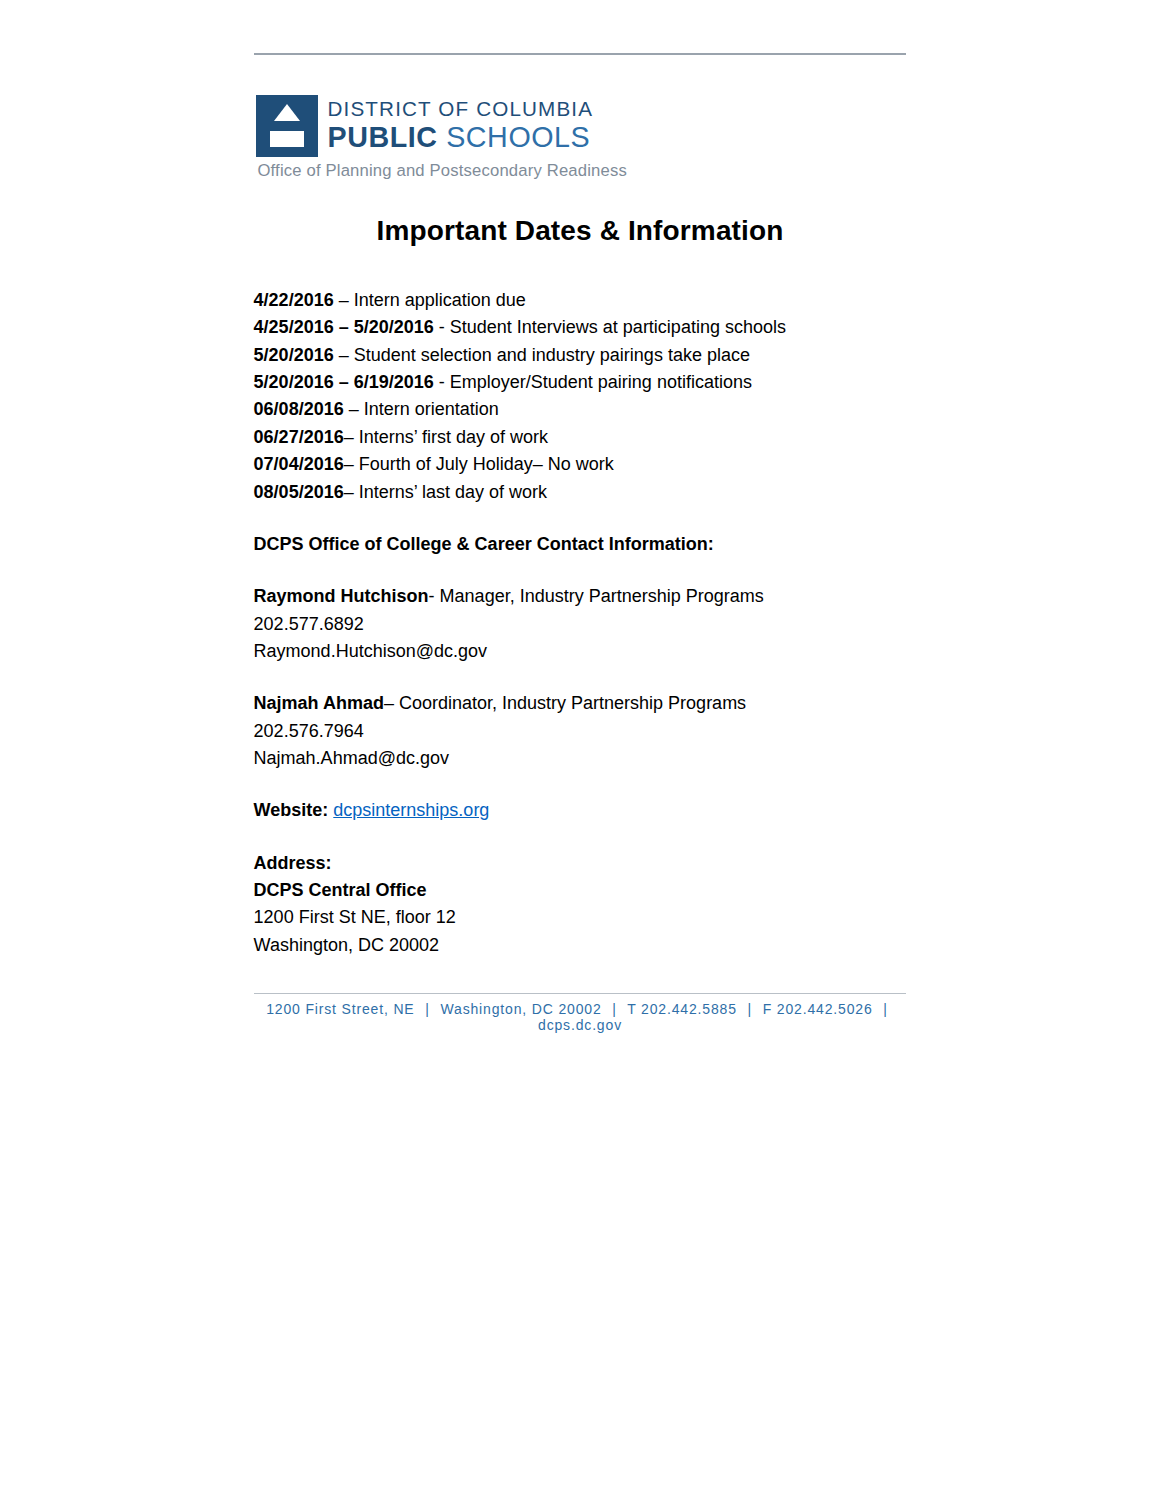District of Columbia
Public Schools
Office of Planning and Postsecondary Readiness
Important Dates & Information
4/22/2016 – Intern application due
4/25/2016 – 5/20/2016 - Student Interviews at participating schools
5/20/2016 – Student selection and industry pairings take place
5/20/2016 – 6/19/2016 - Employer/Student pairing notifications
06/08/2016 – Intern orientation
06/27/2016– Interns’ first day of work
07/04/2016– Fourth of July Holiday– No work
08/05/2016– Interns’ last day of work
DCPS Office of College & Career Contact Information:
Raymond Hutchison- Manager, Industry Partnership Programs
202.577.6892
Raymond.Hutchison@dc.gov
Najmah Ahmad– Coordinator, Industry Partnership Programs
202.576.7964
Najmah.Ahmad@dc.gov
Website: dcpsinternships.org
Address:
DCPS Central Office
1200 First St NE, floor 12
Washington, DC 20002
1200 First Street, NE | Washington, DC 20002 | T 202.442.5885 | F 202.442.5026 | dcps.dc.gov